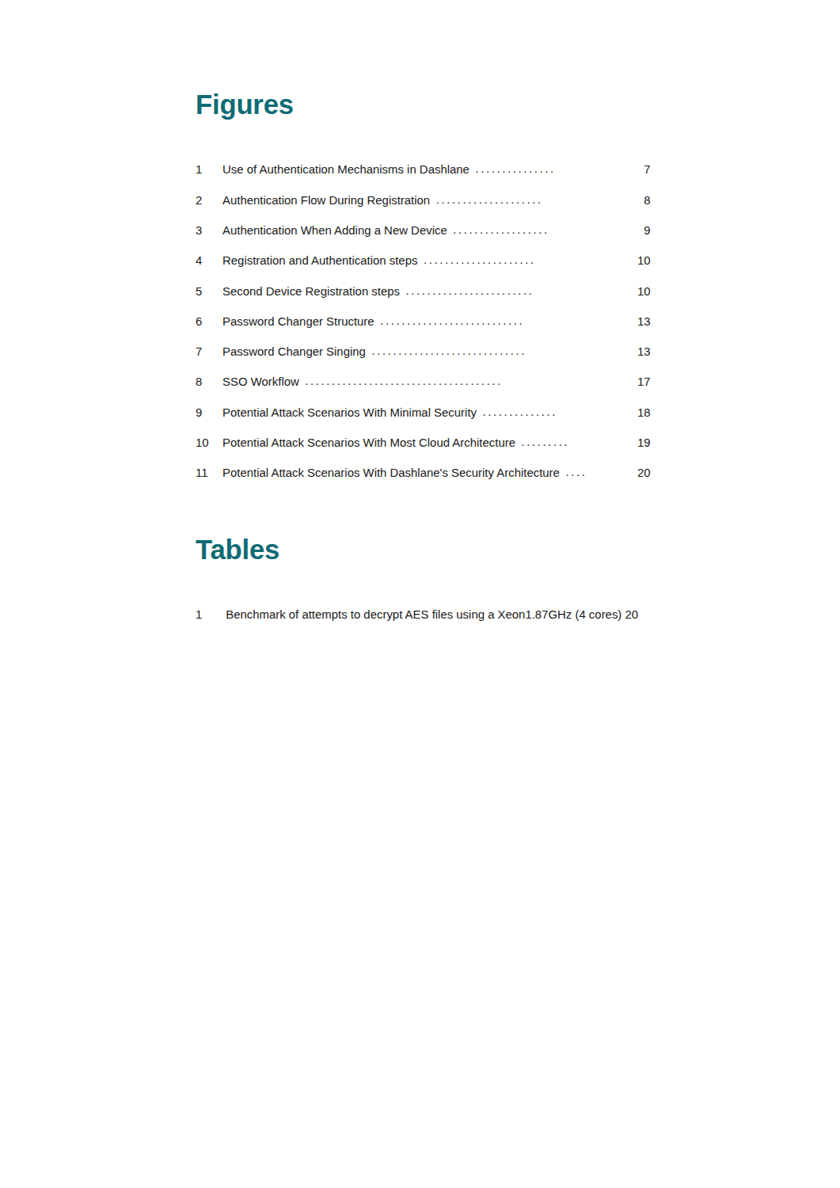Figures
1 Use of Authentication Mechanisms in Dashlane ............... 7
2 Authentication Flow During Registration .................... 8
3 Authentication When Adding a New Device .................. 9
4 Registration and Authentication steps ..................... 10
5 Second Device Registration steps ........................ 10
6 Password Changer Structure ........................... 13
7 Password Changer Singing ............................. 13
8 SSO Workflow ..................................... 17
9 Potential Attack Scenarios With Minimal Security .............. 18
10 Potential Attack Scenarios With Most Cloud Architecture ......... 19
11 Potential Attack Scenarios With Dashlane's Security Architecture .... 20
Tables
1 Benchmark of attempts to decrypt AES files using a Xeon1.87GHz (4 cores) 20